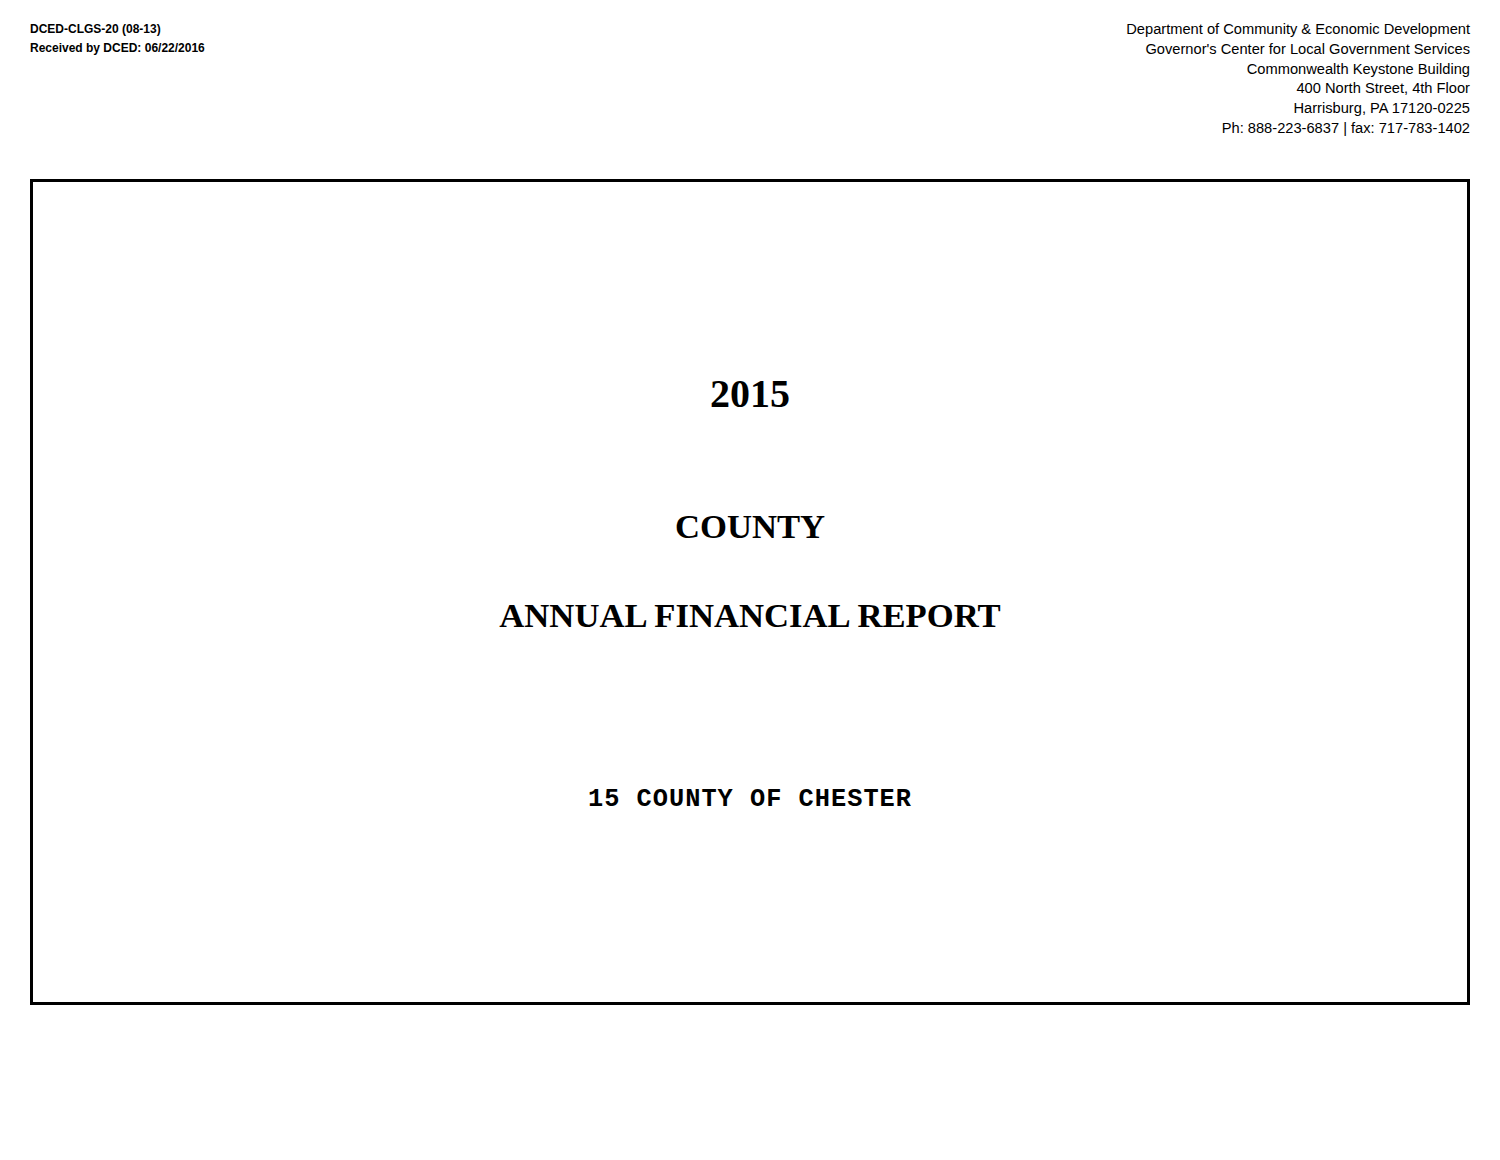DCED-CLGS-20 (08-13)
Received by DCED: 06/22/2016
Department of Community & Economic Development
Governor's Center for Local Government Services
Commonwealth Keystone Building
400 North Street, 4th Floor
Harrisburg, PA 17120-0225
Ph: 888-223-6837 | fax: 717-783-1402
2015
COUNTY
ANNUAL FINANCIAL REPORT
15 COUNTY OF CHESTER